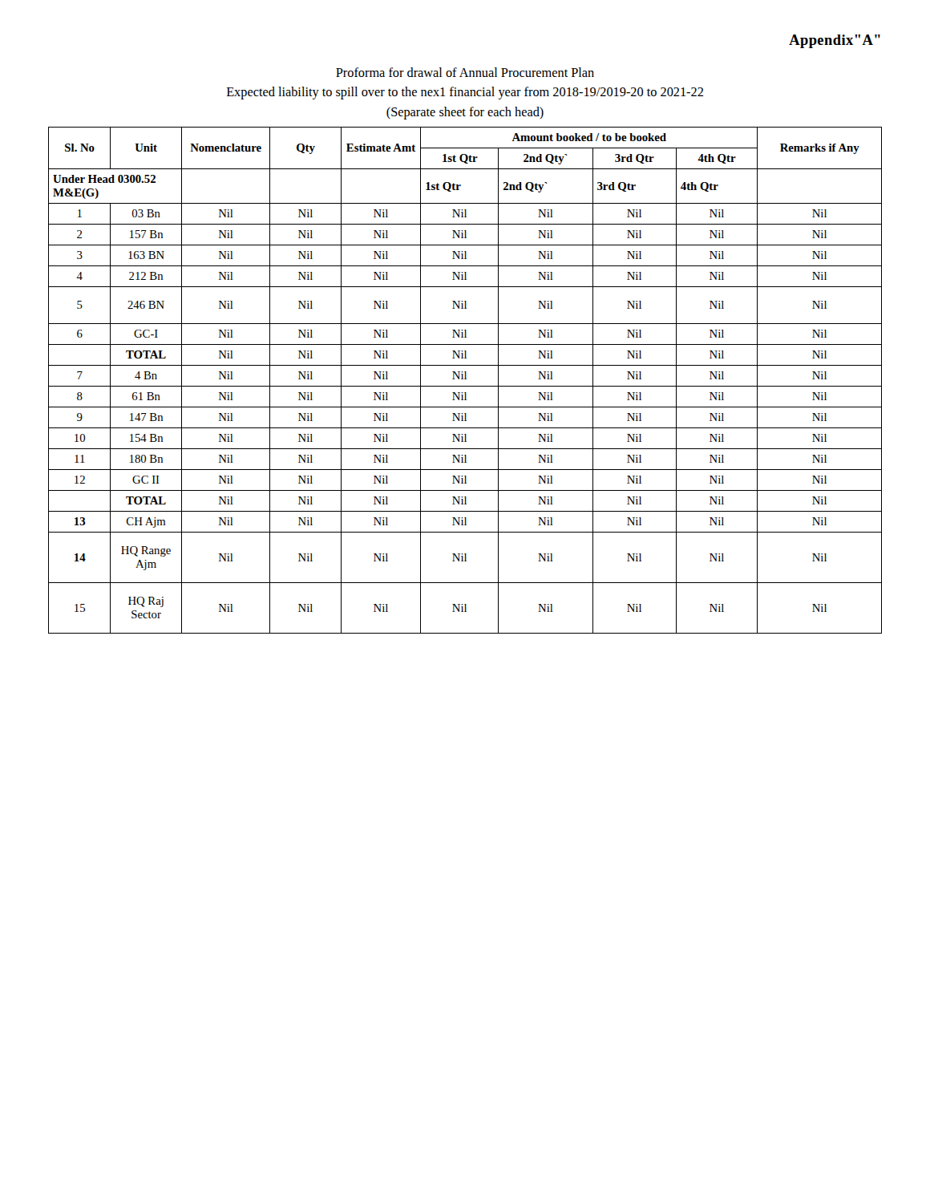Appendix"A"
Proforma for drawal of Annual Procurement Plan Expected liability to spill over to the nex1 financial year from 2018-19/2019-20 to 2021-22 (Separate sheet for each head)
| Sl. No | Unit | Nomenclature | Qty | Estimate Amt | Amount booked / to be booked | Remarks if Any |
| --- | --- | --- | --- | --- | --- | --- |
| 1st Qtr | 2nd Qty` | 3rd Qtr | 4th Qtr |
| Under Head 0300.52 M&E(G) | | | | 1st Qtr | 2nd Qty` | 3rd Qtr | 4th Qtr | |
| 1 | 03 Bn | Nil | Nil | Nil | Nil | Nil | Nil | Nil | Nil |
| 2 | 157 Bn | Nil | Nil | Nil | Nil | Nil | Nil | Nil | Nil |
| 3 | 163 BN | Nil | Nil | Nil | Nil | Nil | Nil | Nil | Nil |
| 4 | 212 Bn | Nil | Nil | Nil | Nil | Nil | Nil | Nil | Nil |
| 5 | 246 BN | Nil | Nil | Nil | Nil | Nil | Nil | Nil | Nil |
| 6 | GC-I | Nil | Nil | Nil | Nil | Nil | Nil | Nil | Nil |
| | TOTAL | Nil | Nil | Nil | Nil | Nil | Nil | Nil | Nil |
| 7 | 4 Bn | Nil | Nil | Nil | Nil | Nil | Nil | Nil | Nil |
| 8 | 61 Bn | Nil | Nil | Nil | Nil | Nil | Nil | Nil | Nil |
| 9 | 147 Bn | Nil | Nil | Nil | Nil | Nil | Nil | Nil | Nil |
| 10 | 154 Bn | Nil | Nil | Nil | Nil | Nil | Nil | Nil | Nil |
| 11 | 180 Bn | Nil | Nil | Nil | Nil | Nil | Nil | Nil | Nil |
| 12 | GC II | Nil | Nil | Nil | Nil | Nil | Nil | Nil | Nil |
| | TOTAL | Nil | Nil | Nil | Nil | Nil | Nil | Nil | Nil |
| 13 | CH Ajm | Nil | Nil | Nil | Nil | Nil | Nil | Nil | Nil |
| 14 | HQ Range Ajm | Nil | Nil | Nil | Nil | Nil | Nil | Nil | Nil |
| 15 | HQ Raj Sector | Nil | Nil | Nil | Nil | Nil | Nil | Nil | Nil |